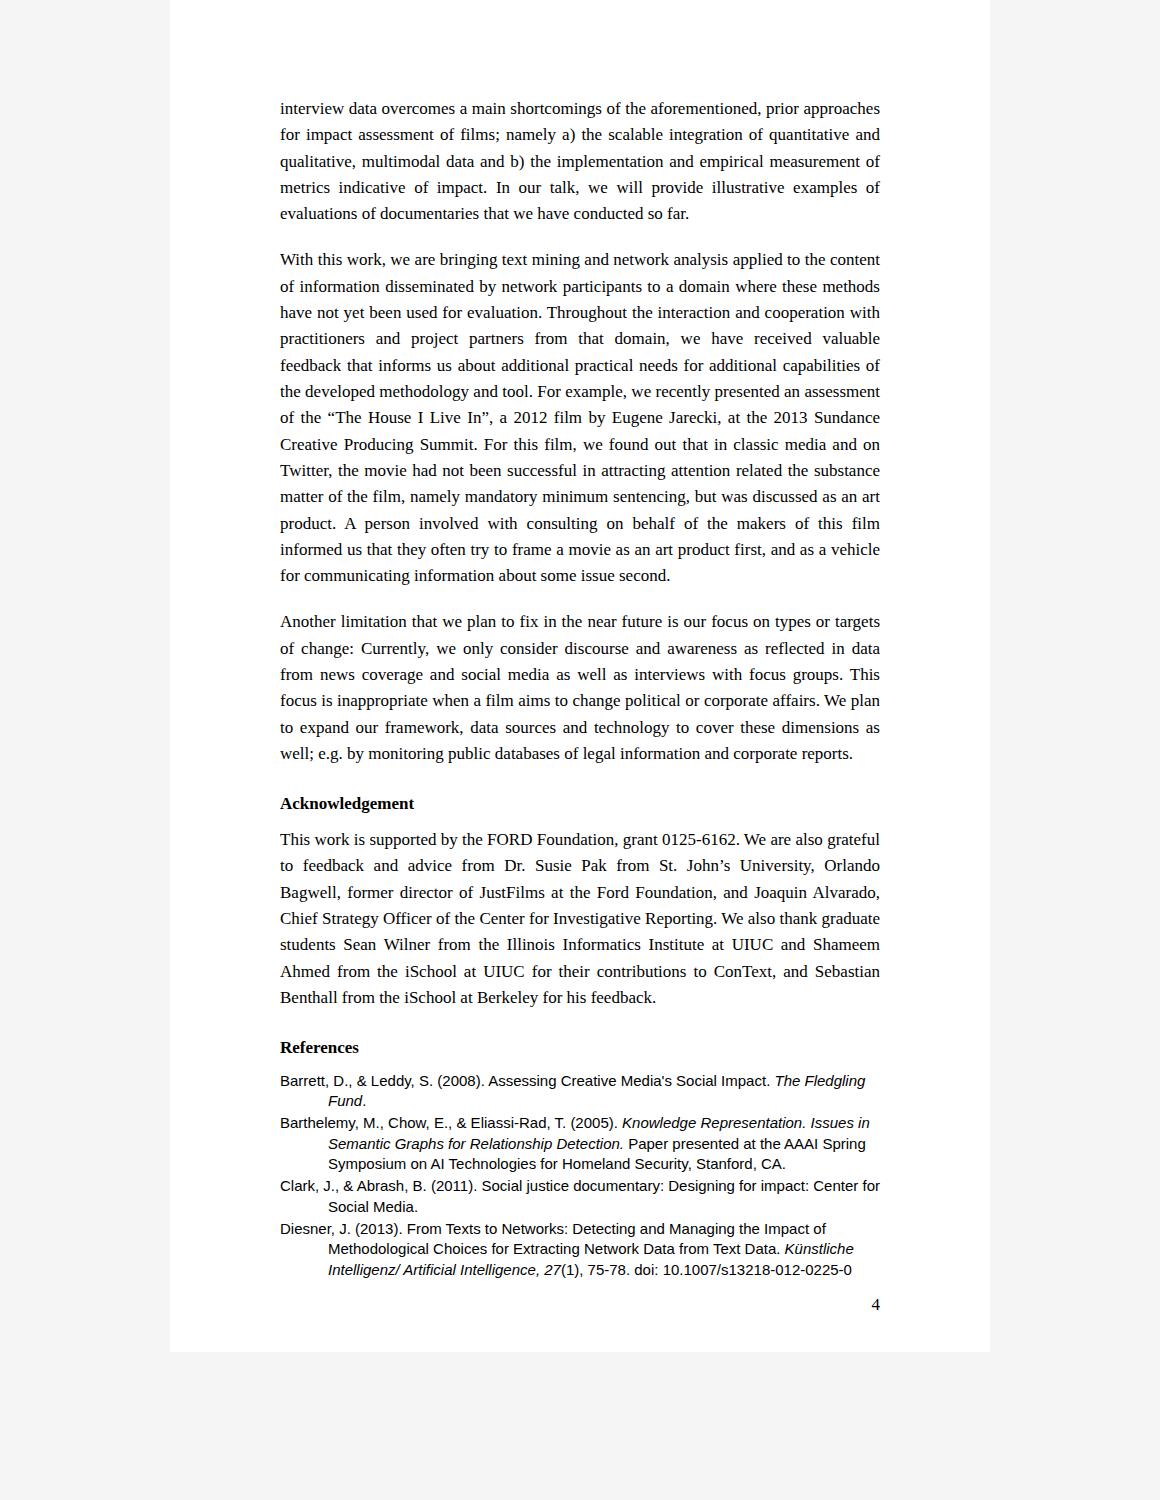interview data overcomes a main shortcomings of the aforementioned, prior approaches for impact assessment of films; namely a) the scalable integration of quantitative and qualitative, multimodal data and b) the implementation and empirical measurement of metrics indicative of impact. In our talk, we will provide illustrative examples of evaluations of documentaries that we have conducted so far.
With this work, we are bringing text mining and network analysis applied to the content of information disseminated by network participants to a domain where these methods have not yet been used for evaluation. Throughout the interaction and cooperation with practitioners and project partners from that domain, we have received valuable feedback that informs us about additional practical needs for additional capabilities of the developed methodology and tool. For example, we recently presented an assessment of the “The House I Live In”, a 2012 film by Eugene Jarecki, at the 2013 Sundance Creative Producing Summit. For this film, we found out that in classic media and on Twitter, the movie had not been successful in attracting attention related the substance matter of the film, namely mandatory minimum sentencing, but was discussed as an art product. A person involved with consulting on behalf of the makers of this film informed us that they often try to frame a movie as an art product first, and as a vehicle for communicating information about some issue second.
Another limitation that we plan to fix in the near future is our focus on types or targets of change: Currently, we only consider discourse and awareness as reflected in data from news coverage and social media as well as interviews with focus groups. This focus is inappropriate when a film aims to change political or corporate affairs. We plan to expand our framework, data sources and technology to cover these dimensions as well; e.g. by monitoring public databases of legal information and corporate reports.
Acknowledgement
This work is supported by the FORD Foundation, grant 0125-6162. We are also grateful to feedback and advice from Dr. Susie Pak from St. John’s University, Orlando Bagwell, former director of JustFilms at the Ford Foundation, and Joaquin Alvarado, Chief Strategy Officer of the Center for Investigative Reporting. We also thank graduate students Sean Wilner from the Illinois Informatics Institute at UIUC and Shameem Ahmed from the iSchool at UIUC for their contributions to ConText, and Sebastian Benthall from the iSchool at Berkeley for his feedback.
References
Barrett, D., & Leddy, S. (2008). Assessing Creative Media's Social Impact. The Fledgling Fund.
Barthelemy, M., Chow, E., & Eliassi-Rad, T. (2005). Knowledge Representation. Issues in Semantic Graphs for Relationship Detection. Paper presented at the AAAI Spring Symposium on AI Technologies for Homeland Security, Stanford, CA.
Clark, J., & Abrash, B. (2011). Social justice documentary: Designing for impact: Center for Social Media.
Diesner, J. (2013). From Texts to Networks: Detecting and Managing the Impact of Methodological Choices for Extracting Network Data from Text Data. Künstliche Intelligenz/ Artificial Intelligence, 27(1), 75-78. doi: 10.1007/s13218-012-0225-0
4